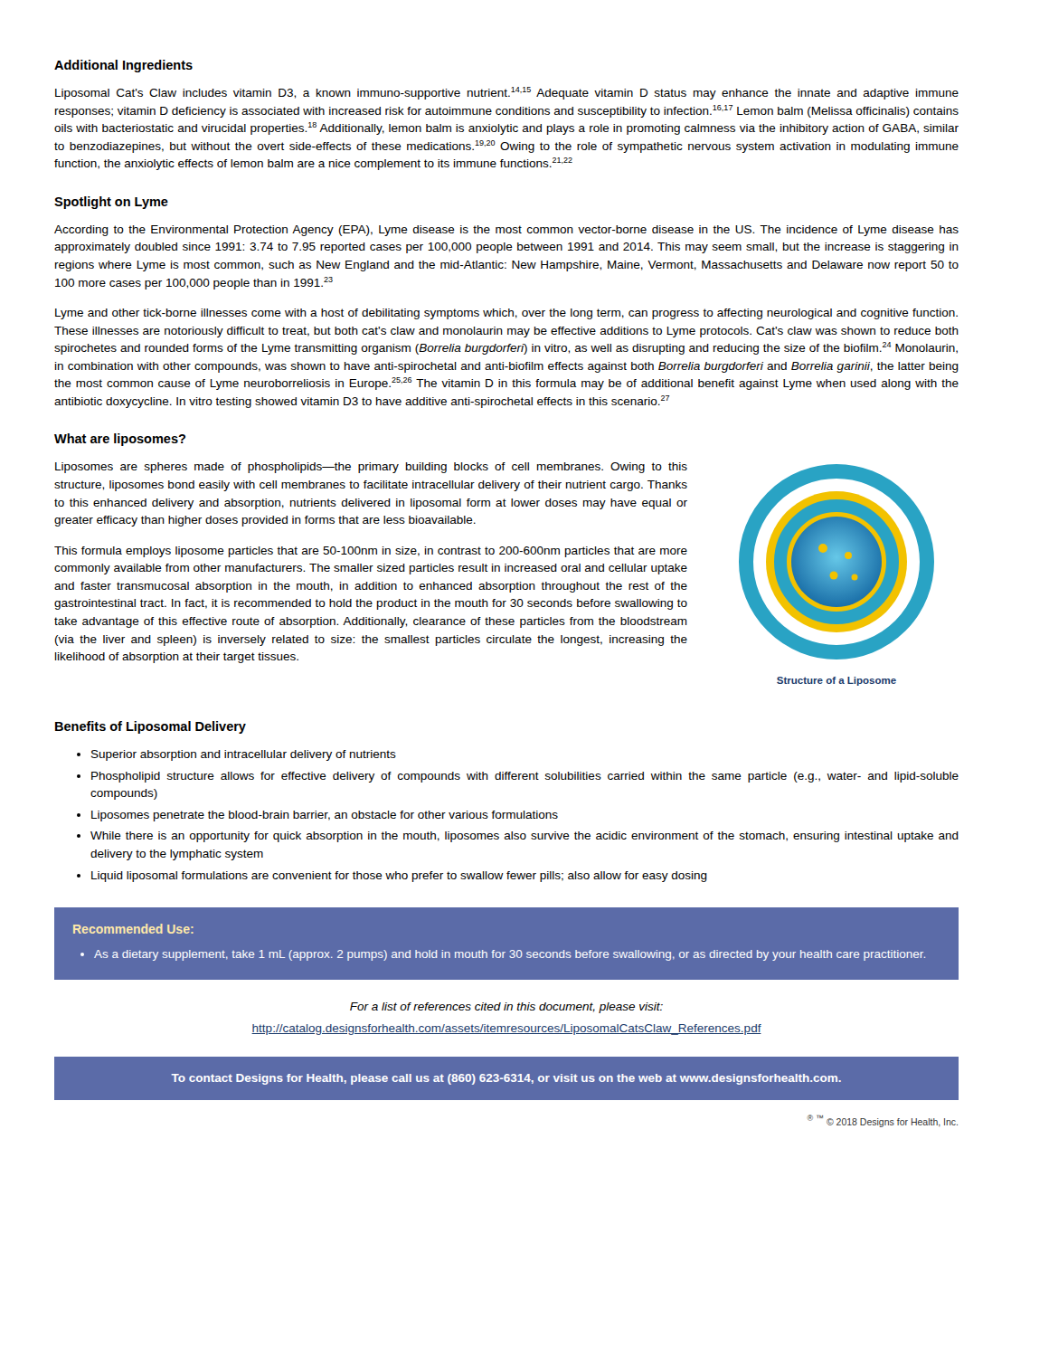Additional Ingredients
Liposomal Cat's Claw includes vitamin D3, a known immuno-supportive nutrient.14,15 Adequate vitamin D status may enhance the innate and adaptive immune responses; vitamin D deficiency is associated with increased risk for autoimmune conditions and susceptibility to infection.16,17 Lemon balm (Melissa officinalis) contains oils with bacteriostatic and virucidal properties.18 Additionally, lemon balm is anxiolytic and plays a role in promoting calmness via the inhibitory action of GABA, similar to benzodiazepines, but without the overt side-effects of these medications.19,20 Owing to the role of sympathetic nervous system activation in modulating immune function, the anxiolytic effects of lemon balm are a nice complement to its immune functions.21,22
Spotlight on Lyme
According to the Environmental Protection Agency (EPA), Lyme disease is the most common vector-borne disease in the US. The incidence of Lyme disease has approximately doubled since 1991: 3.74 to 7.95 reported cases per 100,000 people between 1991 and 2014. This may seem small, but the increase is staggering in regions where Lyme is most common, such as New England and the mid-Atlantic: New Hampshire, Maine, Vermont, Massachusetts and Delaware now report 50 to 100 more cases per 100,000 people than in 1991.23
Lyme and other tick-borne illnesses come with a host of debilitating symptoms which, over the long term, can progress to affecting neurological and cognitive function. These illnesses are notoriously difficult to treat, but both cat's claw and monolaurin may be effective additions to Lyme protocols. Cat's claw was shown to reduce both spirochetes and rounded forms of the Lyme transmitting organism (Borrelia burgdorferi) in vitro, as well as disrupting and reducing the size of the biofilm.24 Monolaurin, in combination with other compounds, was shown to have anti-spirochetal and anti-biofilm effects against both Borrelia burgdorferi and Borrelia garinii, the latter being the most common cause of Lyme neuroborreliosis in Europe.25,26 The vitamin D in this formula may be of additional benefit against Lyme when used along with the antibiotic doxycycline. In vitro testing showed vitamin D3 to have additive anti-spirochetal effects in this scenario.27
What are liposomes?
Structure of a Liposome
Liposomes are spheres made of phospholipids—the primary building blocks of cell membranes. Owing to this structure, liposomes bond easily with cell membranes to facilitate intracellular delivery of their nutrient cargo. Thanks to this enhanced delivery and absorption, nutrients delivered in liposomal form at lower doses may have equal or greater efficacy than higher doses provided in forms that are less bioavailable.
This formula employs liposome particles that are 50-100nm in size, in contrast to 200-600nm particles that are more commonly available from other manufacturers. The smaller sized particles result in increased oral and cellular uptake and faster transmucosal absorption in the mouth, in addition to enhanced absorption throughout the rest of the gastrointestinal tract. In fact, it is recommended to hold the product in the mouth for 30 seconds before swallowing to take advantage of this effective route of absorption. Additionally, clearance of these particles from the bloodstream (via the liver and spleen) is inversely related to size: the smallest particles circulate the longest, increasing the likelihood of absorption at their target tissues.
Benefits of Liposomal Delivery
Superior absorption and intracellular delivery of nutrients
Phospholipid structure allows for effective delivery of compounds with different solubilities carried within the same particle (e.g., water- and lipid-soluble compounds)
Liposomes penetrate the blood-brain barrier, an obstacle for other various formulations
While there is an opportunity for quick absorption in the mouth, liposomes also survive the acidic environment of the stomach, ensuring intestinal uptake and delivery to the lymphatic system
Liquid liposomal formulations are convenient for those who prefer to swallow fewer pills; also allow for easy dosing
Recommended Use:
As a dietary supplement, take 1 mL (approx. 2 pumps) and hold in mouth for 30 seconds before swallowing, or as directed by your health care practitioner.
For a list of references cited in this document, please visit:
http://catalog.designsforhealth.com/assets/itemresources/LiposomalCatsClaw_References.pdf
To contact Designs for Health, please call us at (860) 623-6314, or visit us on the web at www.designsforhealth.com.
® ™ © 2018 Designs for Health, Inc.